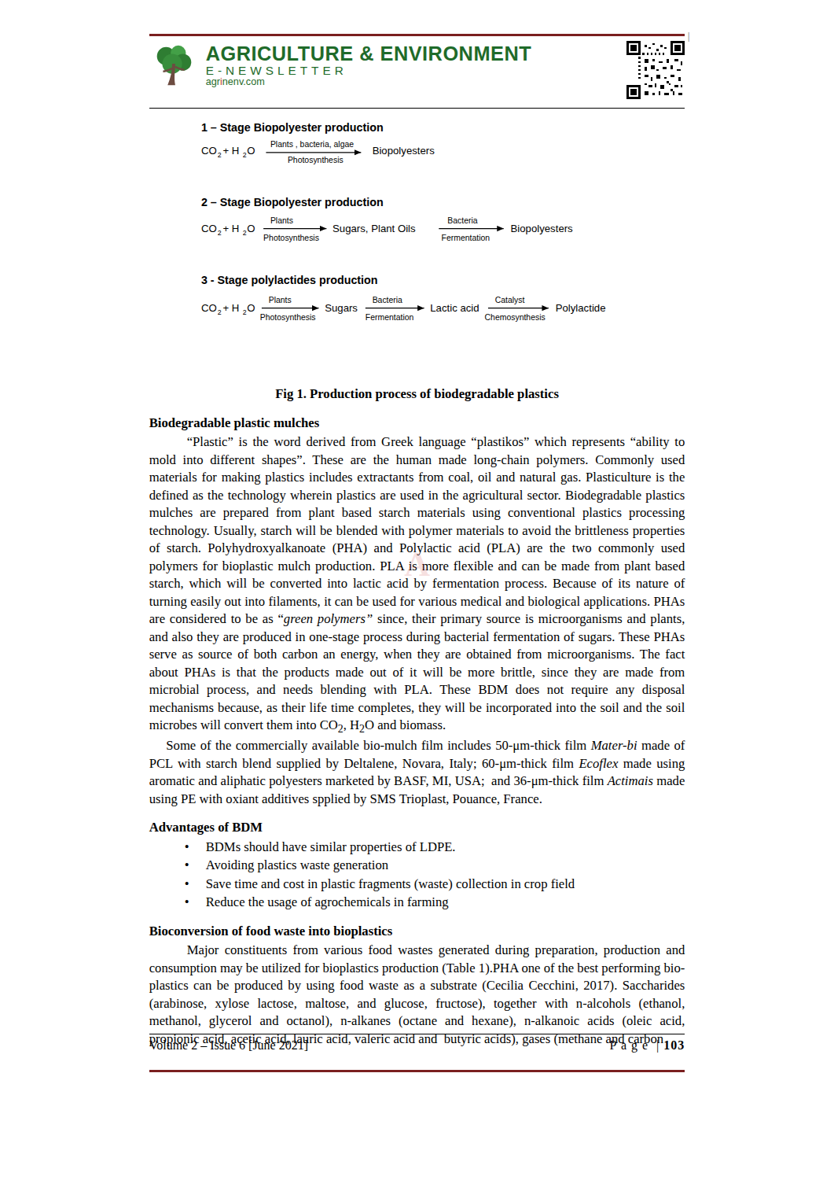AGRICULTURE & ENVIRONMENT
E-NEWSLETTER
agrinenv.com
1 – Stage Biopolyester production CO2 + H2O Plants , bacteria, algae Photosynthesis Biopolyesters 2 – Stage Biopolyester production CO2 + H2O Plants Photosynthesis Sugars, Plant Oils Bacteria Fermentation Biopolyesters 3 - Stage polylactides production CO2 + H2O Plants Photosynthesis Sugars Bacteria Fermentation Lactic acid Catalyst Chemosynthesis Polylactide
Fig 1. Production process of biodegradable plastics
Biodegradable plastic mulches
“Plastic” is the word derived from Greek language “plastikos” which represents “ability to mold into different shapes”. These are the human made long-chain polymers. Commonly used materials for making plastics includes extractants from coal, oil and natural gas. Plasticulture is the defined as the technology wherein plastics are used in the agricultural sector. Biodegradable plastics mulches are prepared from plant based starch materials using conventional plastics processing technology. Usually, starch will be blended with polymer materials to avoid the brittleness properties of starch. Polyhydroxyalkanoate (PHA) and Polylactic acid (PLA) are the two commonly used polymers for bioplastic mulch production. PLA is more flexible and can be made from plant based starch, which will be converted into lactic acid by fermentation process. Because of its nature of turning easily out into filaments, it can be used for various medical and biological applications. PHAs are considered to be as “green polymers” since, their primary source is microorganisms and plants, and also they are produced in one-stage process during bacterial fermentation of sugars. These PHAs serve as source of both carbon an energy, when they are obtained from microorganisms. The fact about PHAs is that the products made out of it will be more brittle, since they are made from microbial process, and needs blending with PLA. These BDM does not require any disposal mechanisms because, as their life time completes, they will be incorporated into the soil and the soil microbes will convert them into CO2, H2O and biomass.
Some of the commercially available bio-mulch film includes 50-μm-thick film Mater-bi made of PCL with starch blend supplied by Deltalene, Novara, Italy; 60-μm-thick film Ecoflex made using aromatic and aliphatic polyesters marketed by BASF, MI, USA; and 36-μm-thick film Actimais made using PE with oxiant additives spplied by SMS Trioplast, Pouance, France.
Advantages of BDM
BDMs should have similar properties of LDPE.
Avoiding plastics waste generation
Save time and cost in plastic fragments (waste) collection in crop field
Reduce the usage of agrochemicals in farming
Bioconversion of food waste into bioplastics
Major constituents from various food wastes generated during preparation, production and consumption may be utilized for bioplastics production (Table 1).PHA one of the best performing bio-plastics can be produced by using food waste as a substrate (Cecilia Cecchini, 2017). Saccharides (arabinose, xylose lactose, maltose, and glucose, fructose), together with n-alcohols (ethanol, methanol, glycerol and octanol), n-alkanes (octane and hexane), n-alkanoic acids (oleic acid, propionic acid, acetic acid, lauric acid, valeric acid and butyric acids), gases (methane and carbon
A
Volume 2 – Issue 6 [June 2021]
P a g e | 103